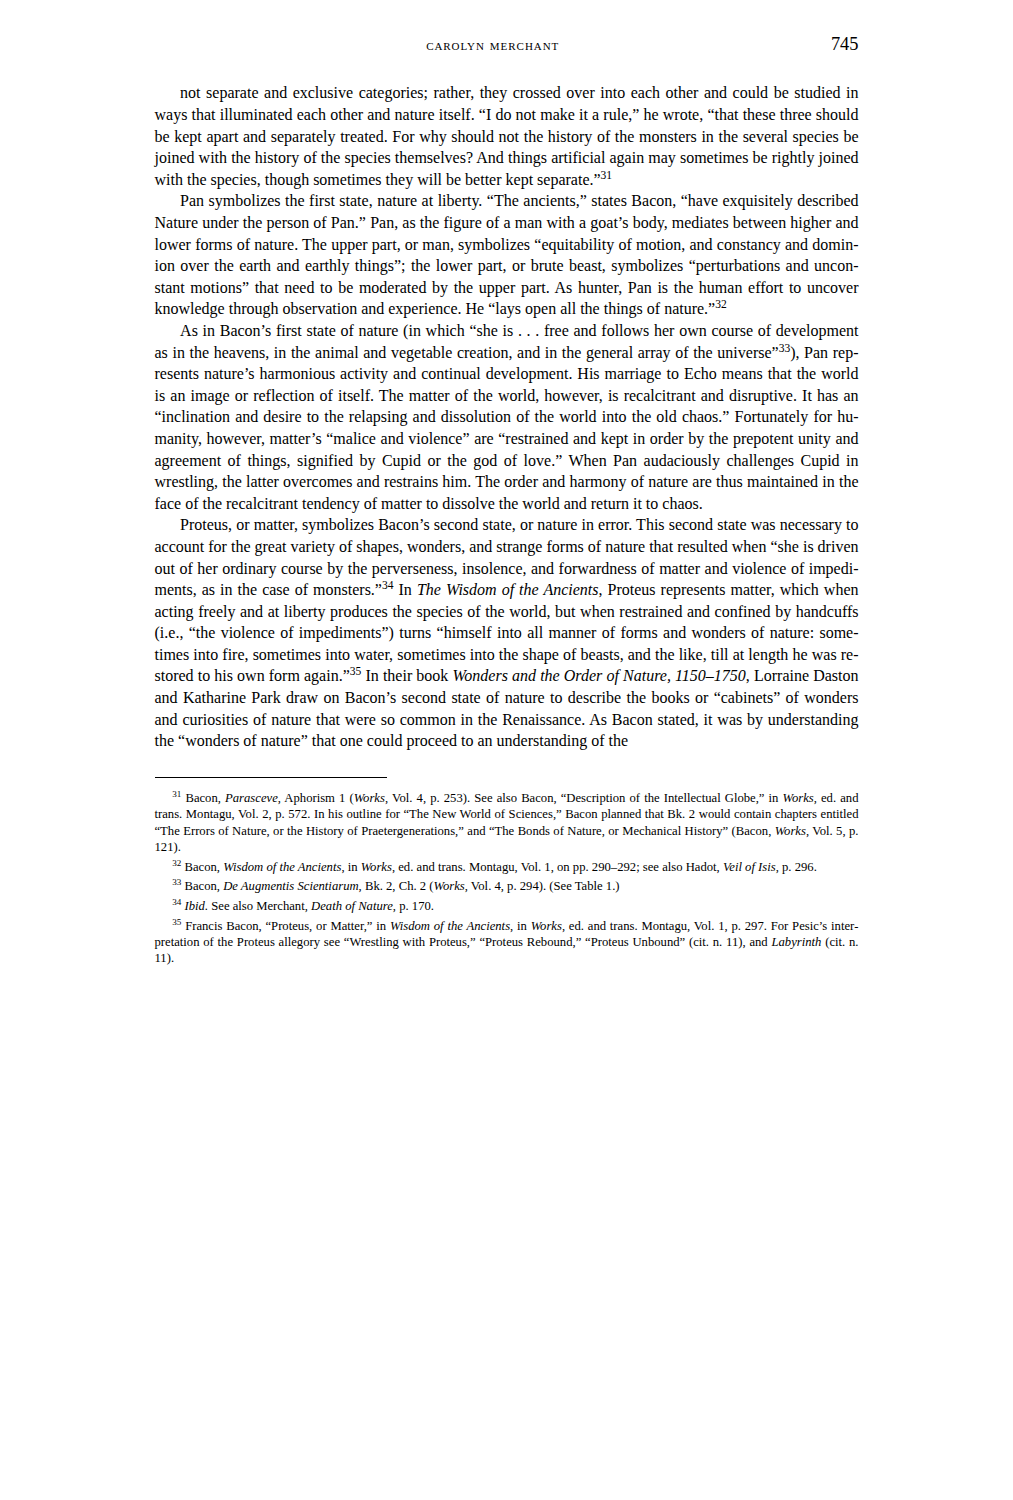carolyn merchant 745
not separate and exclusive categories; rather, they crossed over into each other and could be studied in ways that illuminated each other and nature itself. “I do not make it a rule,” he wrote, “that these three should be kept apart and separately treated. For why should not the history of the monsters in the several species be joined with the history of the species themselves? And things artificial again may sometimes be rightly joined with the species, though sometimes they will be better kept separate.”31
Pan symbolizes the first state, nature at liberty. “The ancients,” states Bacon, “have exquisitely described Nature under the person of Pan.” Pan, as the figure of a man with a goat’s body, mediates between higher and lower forms of nature. The upper part, or man, symbolizes “equitability of motion, and constancy and dominion over the earth and earthly things”; the lower part, or brute beast, symbolizes “perturbations and unconstant motions” that need to be moderated by the upper part. As hunter, Pan is the human effort to uncover knowledge through observation and experience. He “lays open all the things of nature.”32
As in Bacon’s first state of nature (in which “she is . . . free and follows her own course of development as in the heavens, in the animal and vegetable creation, and in the general array of the universe”33), Pan represents nature’s harmonious activity and continual development. His marriage to Echo means that the world is an image or reflection of itself. The matter of the world, however, is recalcitrant and disruptive. It has an “inclination and desire to the relapsing and dissolution of the world into the old chaos.” Fortunately for humanity, however, matter’s “malice and violence” are “restrained and kept in order by the prepotent unity and agreement of things, signified by Cupid or the god of love.” When Pan audaciously challenges Cupid in wrestling, the latter overcomes and restrains him. The order and harmony of nature are thus maintained in the face of the recalcitrant tendency of matter to dissolve the world and return it to chaos.
Proteus, or matter, symbolizes Bacon’s second state, or nature in error. This second state was necessary to account for the great variety of shapes, wonders, and strange forms of nature that resulted when “she is driven out of her ordinary course by the perverseness, insolence, and forwardness of matter and violence of impediments, as in the case of monsters.”34 In The Wisdom of the Ancients, Proteus represents matter, which when acting freely and at liberty produces the species of the world, but when restrained and confined by handcuffs (i.e., “the violence of impediments”) turns “himself into all manner of forms and wonders of nature: sometimes into fire, sometimes into water, sometimes into the shape of beasts, and the like, till at length he was restored to his own form again.”35 In their book Wonders and the Order of Nature, 1150–1750, Lorraine Daston and Katharine Park draw on Bacon’s second state of nature to describe the books or “cabinets” of wonders and curiosities of nature that were so common in the Renaissance. As Bacon stated, it was by understanding the “wonders of nature” that one could proceed to an understanding of the
31 Bacon, Parasceve, Aphorism 1 (Works, Vol. 4, p. 253). See also Bacon, “Description of the Intellectual Globe,” in Works, ed. and trans. Montagu, Vol. 2, p. 572. In his outline for “The New World of Sciences,” Bacon planned that Bk. 2 would contain chapters entitled “The Errors of Nature, or the History of Praetergenerations,” and “The Bonds of Nature, or Mechanical History” (Bacon, Works, Vol. 5, p. 121).
32 Bacon, Wisdom of the Ancients, in Works, ed. and trans. Montagu, Vol. 1, on pp. 290–292; see also Hadot, Veil of Isis, p. 296.
33 Bacon, De Augmentis Scientiarum, Bk. 2, Ch. 2 (Works, Vol. 4, p. 294). (See Table 1.)
34 Ibid. See also Merchant, Death of Nature, p. 170.
35 Francis Bacon, “Proteus, or Matter,” in Wisdom of the Ancients, in Works, ed. and trans. Montagu, Vol. 1, p. 297. For Pesic’s interpretation of the Proteus allegory see “Wrestling with Proteus,” “Proteus Rebound,” “Proteus Unbound” (cit. n. 11), and Labyrinth (cit. n. 11).